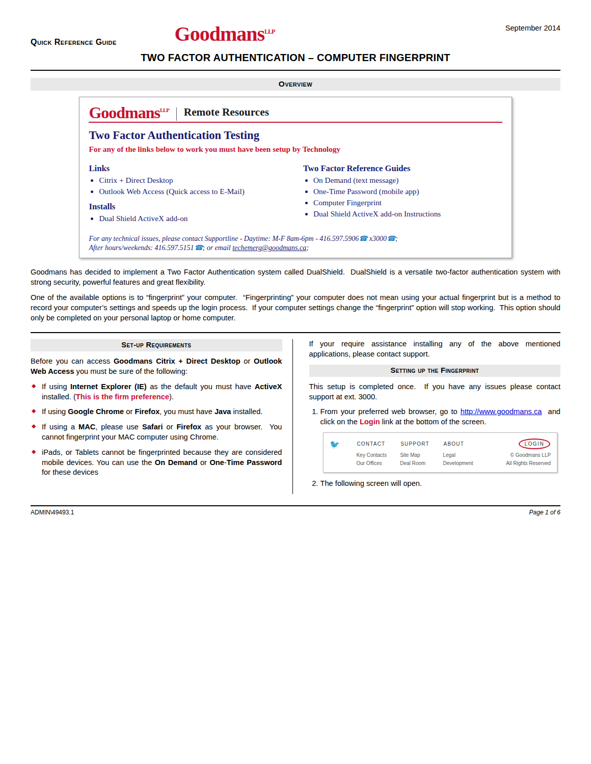Quick Reference Guide GoodmansLLP September 2014
TWO FACTOR AUTHENTICATION – COMPUTER FINGERPRINT
Overview
GoodmansLLP Remote Resources
Two Factor Authentication Testing
For any of the links below to work you must have been setup by Technology
Links
Citrix + Direct Desktop
Outlook Web Access (Quick access to E-Mail)
Installs
Dual Shield ActiveX add-on
Two Factor Reference Guides
On Demand (text message)
One-Time Password (mobile app)
Computer Fingerprint
Dual Shield ActiveX add-on Instructions
For any technical issues, please contact Supportline - Daytime: M-F 8am-6pm - 416.597.5906☎ x3000☎;
After hours/weekends: 416.597.5151☎; or email techemerg@goodmans.ca;
Goodmans has decided to implement a Two Factor Authentication system called DualShield. DualShield is a versatile two-factor authentication system with strong security, powerful features and great flexibility.
One of the available options is to “fingerprint” your computer. “Fingerprinting” your computer does not mean using your actual fingerprint but is a method to record your computer’s settings and speeds up the login process. If your computer settings change the “fingerprint” option will stop working. This option should only be completed on your personal laptop or home computer.
Set-up Requirements
Before you can access Goodmans Citrix + Direct Desktop or Outlook Web Access you must be sure of the following:
If using Internet Explorer (IE) as the default you must have ActiveX installed. (This is the firm preference).
If using Google Chrome or Firefox, you must have Java installed.
If using a MAC, please use Safari or Firefox as your browser. You cannot fingerprint your MAC computer using Chrome.
iPads, or Tablets cannot be fingerprinted because they are considered mobile devices. You can use the On Demand or One-Time Password for these devices
If your require assistance installing any of the above mentioned applications, please contact support.
Setting up the Fingerprint
This setup is completed once. If you have any issues please contact support at ext. 3000.
From your preferred web browser, go to http://www.goodmans.ca and click on the Login link at the bottom of the screen.
| 🐦 | CONTACT | SUPPORT | ABOUT | LOGIN |
| | Key Contacts | Site Map | Legal | © Goodmans LLP |
| | Our Offices | Deal Room | Development | All Rights Reserved |
The following screen will open.
ADMIN\49493.1 Page 1 of 6